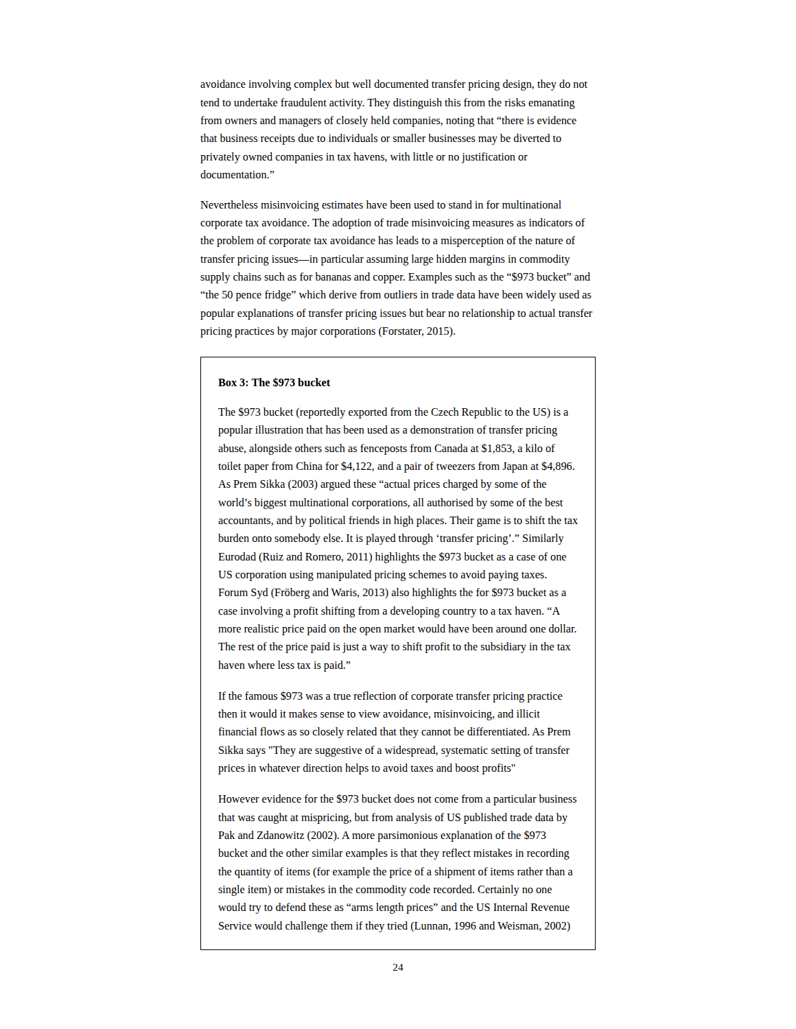avoidance involving complex but well documented transfer pricing design, they do not tend to undertake fraudulent activity. They distinguish this from the risks emanating from owners and managers of closely held companies, noting that “there is evidence that business receipts due to individuals or smaller businesses may be diverted to privately owned companies in tax havens, with little or no justification or documentation.”
Nevertheless misinvoicing estimates have been used to stand in for multinational corporate tax avoidance. The adoption of trade misinvoicing measures as indicators of the problem of corporate tax avoidance has leads to a misperception of the nature of transfer pricing issues—in particular assuming large hidden margins in commodity supply chains such as for bananas and copper. Examples such as the “$973 bucket” and “the 50 pence fridge” which derive from outliers in trade data have been widely used as popular explanations of transfer pricing issues but bear no relationship to actual transfer pricing practices by major corporations (Forstater, 2015).
Box 3: The $973 bucket
The $973 bucket (reportedly exported from the Czech Republic to the US) is a popular illustration that has been used as a demonstration of transfer pricing abuse, alongside others such as fenceposts from Canada at $1,853, a kilo of toilet paper from China for $4,122, and a pair of tweezers from Japan at $4,896. As Prem Sikka (2003) argued these “actual prices charged by some of the world’s biggest multinational corporations, all authorised by some of the best accountants, and by political friends in high places. Their game is to shift the tax burden onto somebody else. It is played through ‘transfer pricing’.” Similarly Eurodad (Ruiz and Romero, 2011) highlights the $973 bucket as a case of one US corporation using manipulated pricing schemes to avoid paying taxes. Forum Syd (Fröberg and Waris, 2013) also highlights the for $973 bucket as a case involving a profit shifting from a developing country to a tax haven. “A more realistic price paid on the open market would have been around one dollar. The rest of the price paid is just a way to shift profit to the subsidiary in the tax haven where less tax is paid.”
If the famous $973 was a true reflection of corporate transfer pricing practice then it would it makes sense to view avoidance, misinvoicing, and illicit financial flows as so closely related that they cannot be differentiated. As Prem Sikka says "They are suggestive of a widespread, systematic setting of transfer prices in whatever direction helps to avoid taxes and boost profits"
However evidence for the $973 bucket does not come from a particular business that was caught at mispricing, but from analysis of US published trade data by Pak and Zdanowitz (2002). A more parsimonious explanation of the $973 bucket and the other similar examples is that they reflect mistakes in recording the quantity of items (for example the price of a shipment of items rather than a single item) or mistakes in the commodity code recorded. Certainly no one would try to defend these as “arms length prices” and the US Internal Revenue Service would challenge them if they tried (Lunnan, 1996 and Weisman, 2002)
24